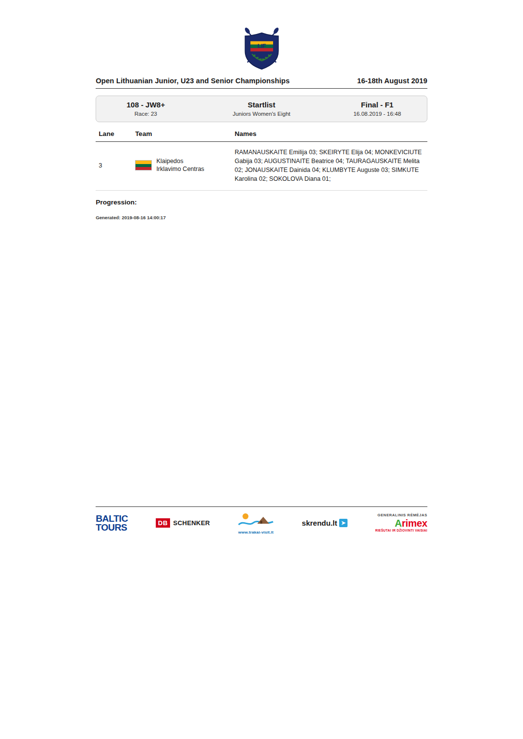LIF
Open Lithuanian Junior, U23 and Senior Championships
16-18th August 2019
108 - JW8+
Race: 23
Startlist
Juniors Women's Eight
Final - F1
16.08.2019 - 16:48
| Lane | Team | Names |
| --- | --- | --- |
| 3 | Klaipedos Irklavimo Centras | RAMANAUSKAITE Emilija 03; SKEIRYTE Elija 04; MONKEVICIUTE Gabija 03; AUGUSTINAITE Beatrice 04; TAURAGAUSKAITE Melita 02; JONAUSKAITE Dainida 04; KLUMBYTE Auguste 03; SIMKUTE Karolina 02; SOKOLOVA Diana 01; |
Progression:
Generated: 2019-08-16 14:00:17
BALTIC
TOURS
DB SCHENKER
www.trakai-visit.lt
skrendu.lt ➤
GENERALINIS RĖMĖJAS
Arimex
RIEŠUTAI IR DŽIOVINTI VAISIAI